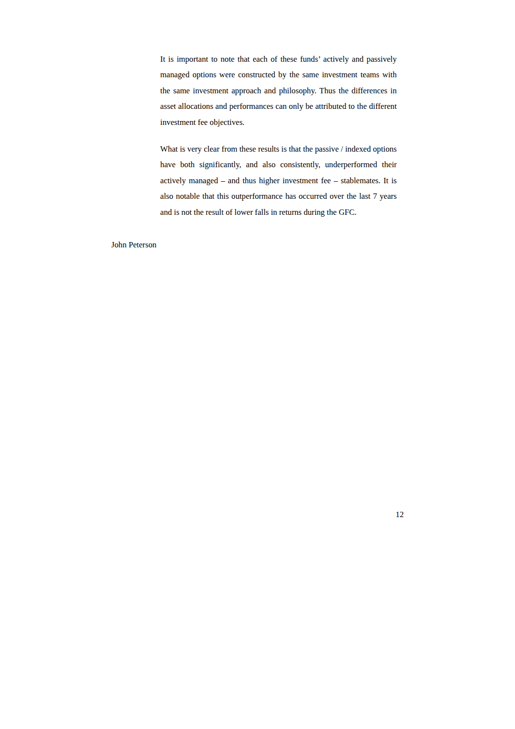It is important to note that each of these funds’ actively and passively managed options were constructed by the same investment teams with the same investment approach and philosophy. Thus the differences in asset allocations and performances can only be attributed to the different investment fee objectives.
What is very clear from these results is that the passive / indexed options have both significantly, and also consistently, underperformed their actively managed – and thus higher investment fee – stablemates. It is also notable that this outperformance has occurred over the last 7 years and is not the result of lower falls in returns during the GFC.
John Peterson
12